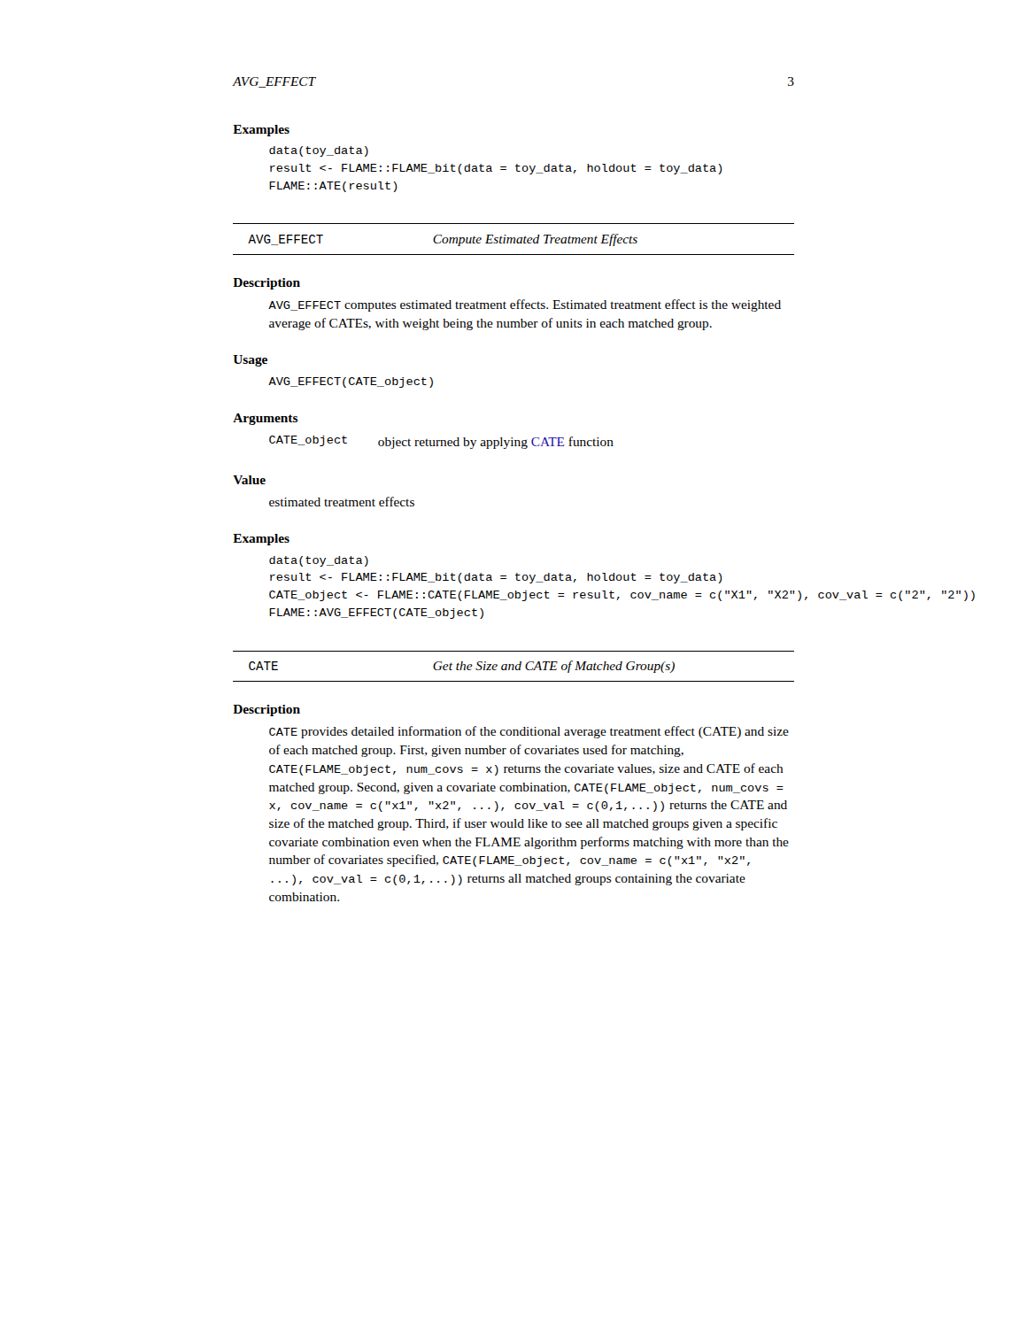AVG_EFFECT 3
Examples
data(toy_data)
result <- FLAME::FLAME_bit(data = toy_data, holdout = toy_data)
FLAME::ATE(result)
AVG_EFFECT
Compute Estimated Treatment Effects
Description
AVG_EFFECT computes estimated treatment effects. Estimated treatment effect is the weighted average of CATEs, with weight being the number of units in each matched group.
Usage
AVG_EFFECT(CATE_object)
Arguments
| CATE_object | object returned by applying CATE function |
Value
estimated treatment effects
Examples
data(toy_data)
result <- FLAME::FLAME_bit(data = toy_data, holdout = toy_data)
CATE_object <- FLAME::CATE(FLAME_object = result, cov_name = c("X1", "X2"), cov_val = c("2", "2"))
FLAME::AVG_EFFECT(CATE_object)
CATE
Get the Size and CATE of Matched Group(s)
Description
CATE provides detailed information of the conditional average treatment effect (CATE) and size of each matched group. First, given number of covariates used for matching, CATE(FLAME_object, num_covs = x) returns the covariate values, size and CATE of each matched group. Second, given a covariate combination, CATE(FLAME_object, num_covs = x, cov_name = c("x1", "x2", ...), cov_val = c(0,1,...)) returns the CATE and size of the matched group. Third, if user would like to see all matched groups given a specific covariate combination even when the FLAME algorithm performs matching with more than the number of covariates specified, CATE(FLAME_object, cov_name = c("x1", "x2", ...), cov_val = c(0,1,...)) returns all matched groups containing the covariate combination.